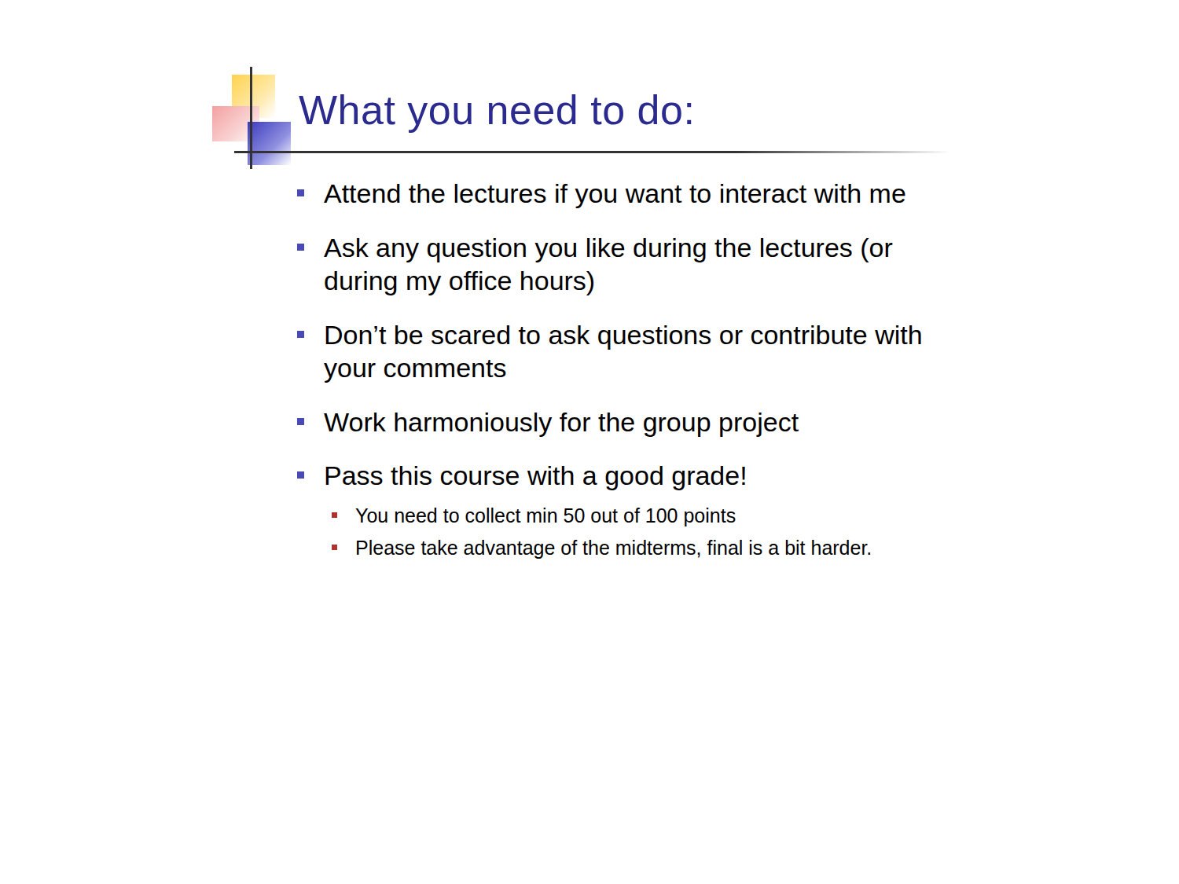What you need to do:
Attend the lectures if you want to interact with me
Ask any question you like during the lectures (or during my office hours)
Don’t be scared to ask questions or contribute with your comments
Work harmoniously for the group project
Pass this course with a good grade!
You need to collect min 50 out of 100 points
Please take advantage of the midterms, final is a bit harder.